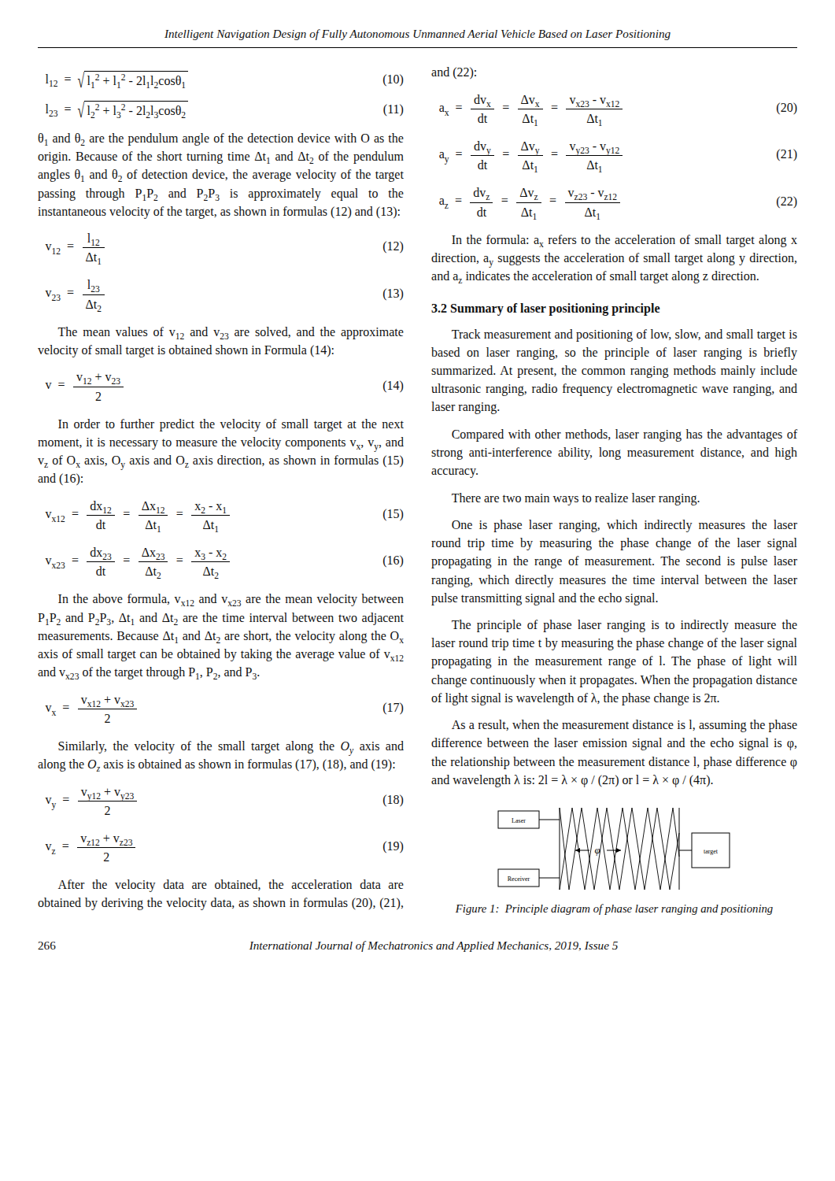Intelligent Navigation Design of Fully Autonomous Unmanned Aerial Vehicle Based on Laser Positioning
l12 = √l12 + l12 - 2l1l2cosθ1
(10)
l23 = √l22 + l32 - 2l2l3cosθ2
(11)
θ1 and θ2 are the pendulum angle of the detection device with O as the origin. Because of the short turning time Δt1 and Δt2 of the pendulum angles θ1 and θ2 of detection device, the average velocity of the target passing through P1P2 and P2P3 is approximately equal to the instantaneous velocity of the target, as shown in formulas (12) and (13):
v12 = l12 Δt1
(12)
v23 = l23 Δt2
(13)
The mean values of v12 and v23 are solved, and the approximate velocity of small target is obtained shown in Formula (14):
v = v12 + v232
(14)
In order to further predict the velocity of small target at the next moment, it is necessary to measure the velocity components vx, vy, and vz of Ox axis, Oy axis and Oz axis direction, as shown in formulas (15) and (16):
vx12 = dx12 dt = Δx12 Δt1 = x2 - x1 Δt1
(15)
vx23 = dx23 dt = Δx23 Δt2 = x3 - x2 Δt2
(16)
In the above formula, vx12 and vx23 are the mean velocity between P1P2 and P2P3, Δt1 and Δt2 are the time interval between two adjacent measurements. Because Δt1 and Δt2 are short, the velocity along the Ox axis of small target can be obtained by taking the average value of vx12 and vx23 of the target through P1, P2, and P3.
vx = vx12 + vx232
(17)
Similarly, the velocity of the small target along the Oy axis and along the Oz axis is obtained as shown in formulas (17), (18), and (19):
vy = vy12 + vy232
(18)
vz = vz12 + vz232
(19)
After the velocity data are obtained, the acceleration data are obtained by deriving the velocity data, as shown in formulas (20), (21), and (22):
ax = dvx dt = Δvx Δt1 = vx23 - vx12 Δt1
(20)
ay = dvy dt = Δvy Δt1 = vy23 - vy12 Δt1
(21)
az = dvz dt = Δvz Δt1 = vz23 - vz12 Δt1
(22)
In the formula: ax refers to the acceleration of small target along x direction, ay suggests the acceleration of small target along y direction, and az indicates the acceleration of small target along z direction.
3.2 Summary of laser positioning principle
Track measurement and positioning of low, slow, and small target is based on laser ranging, so the principle of laser ranging is briefly summarized. At present, the common ranging methods mainly include ultrasonic ranging, radio frequency electromagnetic wave ranging, and laser ranging.
Compared with other methods, laser ranging has the advantages of strong anti-interference ability, long measurement distance, and high accuracy.
There are two main ways to realize laser ranging.
One is phase laser ranging, which indirectly measures the laser round trip time by measuring the phase change of the laser signal propagating in the range of measurement. The second is pulse laser ranging, which directly measures the time interval between the laser pulse transmitting signal and the echo signal.
The principle of phase laser ranging is to indirectly measure the laser round trip time t by measuring the phase change of the laser signal propagating in the measurement range of l. The phase of light will change continuously when it propagates. When the propagation distance of light signal is wavelength of λ, the phase change is 2π.
As a result, when the measurement distance is l, assuming the phase difference between the laser emission signal and the echo signal is φ, the relationship between the measurement distance l, phase difference φ and wavelength λ is: 2l = λ × φ / (2π) or l = λ × φ / (4π).
Laser Receiver target φ
Figure 1: Principle diagram of phase laser ranging and positioning
266
International Journal of Mechatronics and Applied Mechanics, 2019, Issue 5